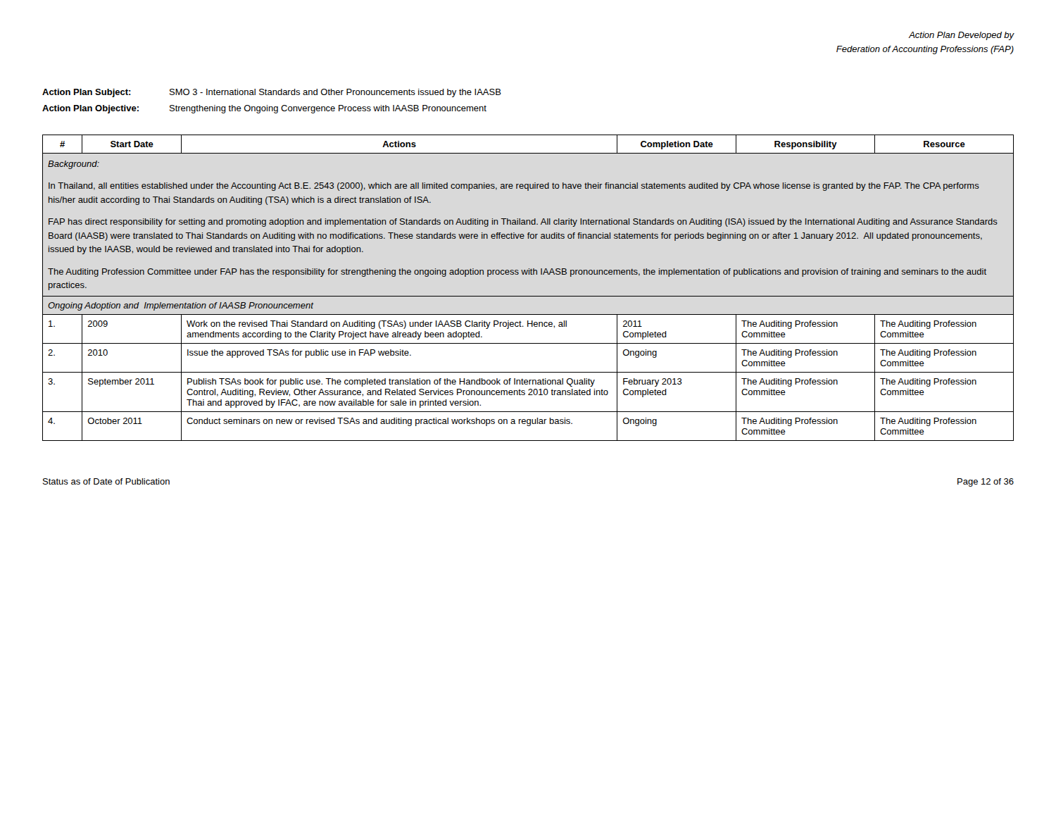Action Plan Developed by
Federation of Accounting Professions (FAP)
Action Plan Subject: SMO 3 - International Standards and Other Pronouncements issued by the IAASB
Action Plan Objective: Strengthening the Ongoing Convergence Process with IAASB Pronouncement
| # | Start Date | Actions | Completion Date | Responsibility | Resource |
| --- | --- | --- | --- | --- | --- |
| Background: In Thailand, all entities established under the Accounting Act B.E. 2543 (2000), which are all limited companies, are required to have their financial statements audited by CPA whose license is granted by the FAP. The CPA performs his/her audit according to Thai Standards on Auditing (TSA) which is a direct translation of ISA. FAP has direct responsibility for setting and promoting adoption and implementation of Standards on Auditing in Thailand. All clarity International Standards on Auditing (ISA) issued by the International Auditing and Assurance Standards Board (IAASB) were translated to Thai Standards on Auditing with no modifications. These standards were in effective for audits of financial statements for periods beginning on or after 1 January 2012. All updated pronouncements, issued by the IAASB, would be reviewed and translated into Thai for adoption. The Auditing Profession Committee under FAP has the responsibility for strengthening the ongoing adoption process with IAASB pronouncements, the implementation of publications and provision of training and seminars to the audit practices. |
| Ongoing Adoption and Implementation of IAASB Pronouncement |
| 1. | 2009 | Work on the revised Thai Standard on Auditing (TSAs) under IAASB Clarity Project. Hence, all amendments according to the Clarity Project have already been adopted. | 2011 Completed | The Auditing Profession Committee | The Auditing Profession Committee |
| 2. | 2010 | Issue the approved TSAs for public use in FAP website. | Ongoing | The Auditing Profession Committee | The Auditing Profession Committee |
| 3. | September 2011 | Publish TSAs book for public use. The completed translation of the Handbook of International Quality Control, Auditing, Review, Other Assurance, and Related Services Pronouncements 2010 translated into Thai and approved by IFAC, are now available for sale in printed version. | February 2013 Completed | The Auditing Profession Committee | The Auditing Profession Committee |
| 4. | October 2011 | Conduct seminars on new or revised TSAs and auditing practical workshops on a regular basis. | Ongoing | The Auditing Profession Committee | The Auditing Profession Committee |
Status as of Date of Publication Page 12 of 36